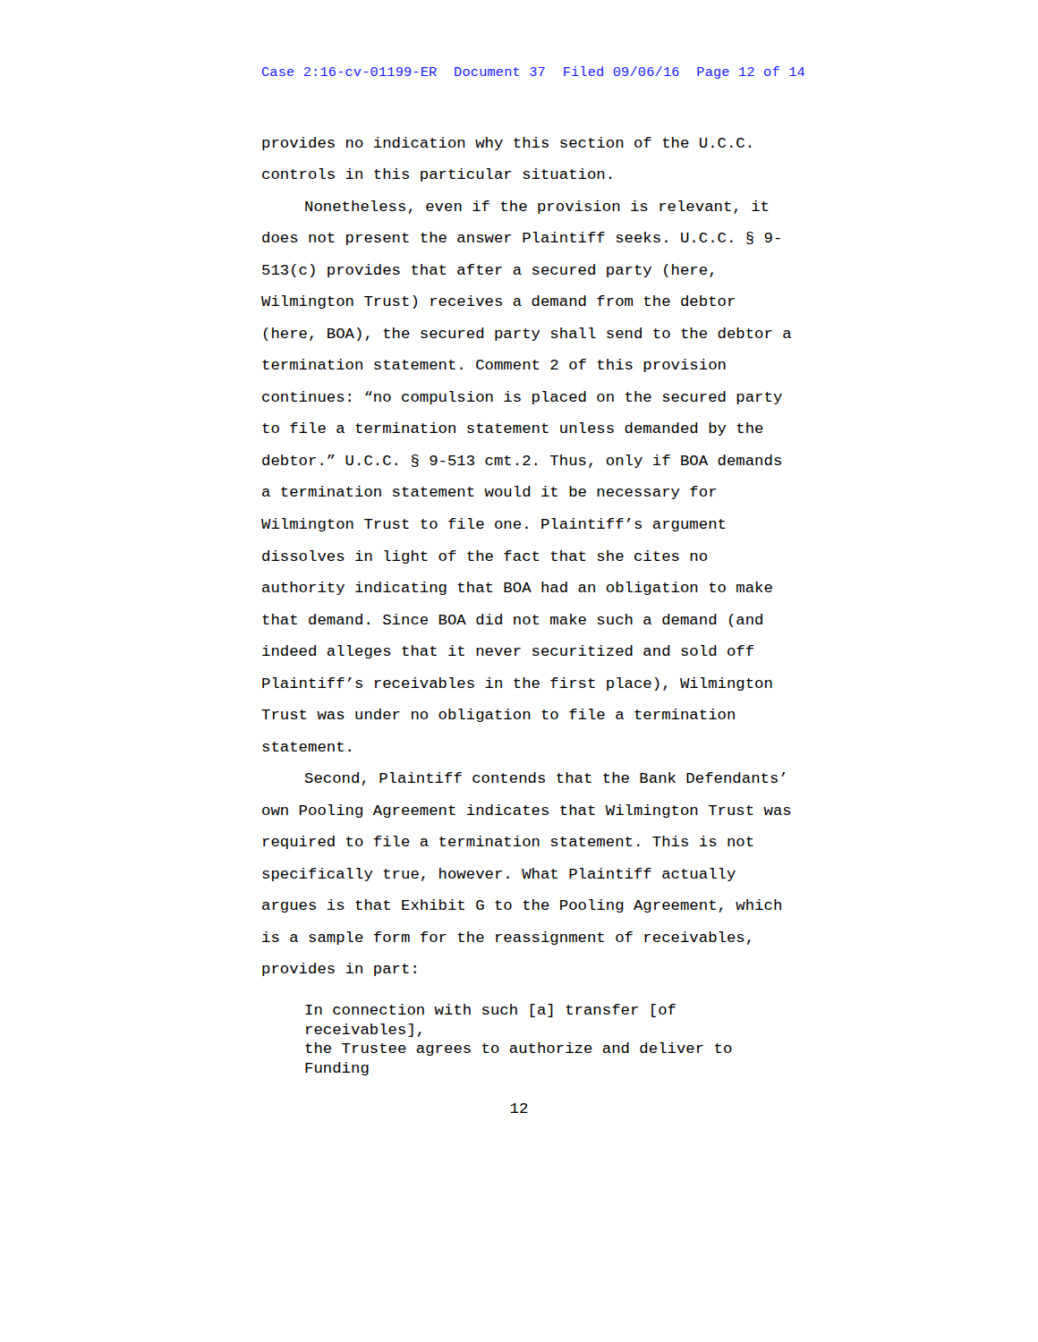Case 2:16-cv-01199-ER Document 37 Filed 09/06/16 Page 12 of 14
provides no indication why this section of the U.C.C. controls in this particular situation.
Nonetheless, even if the provision is relevant, it does not present the answer Plaintiff seeks. U.C.C. § 9-513(c) provides that after a secured party (here, Wilmington Trust) receives a demand from the debtor (here, BOA), the secured party shall send to the debtor a termination statement. Comment 2 of this provision continues: “no compulsion is placed on the secured party to file a termination statement unless demanded by the debtor.” U.C.C. § 9-513 cmt.2. Thus, only if BOA demands a termination statement would it be necessary for Wilmington Trust to file one. Plaintiff’s argument dissolves in light of the fact that she cites no authority indicating that BOA had an obligation to make that demand. Since BOA did not make such a demand (and indeed alleges that it never securitized and sold off Plaintiff’s receivables in the first place), Wilmington Trust was under no obligation to file a termination statement.
Second, Plaintiff contends that the Bank Defendants’ own Pooling Agreement indicates that Wilmington Trust was required to file a termination statement. This is not specifically true, however. What Plaintiff actually argues is that Exhibit G to the Pooling Agreement, which is a sample form for the reassignment of receivables, provides in part:
In connection with such [a] transfer [of receivables],
the Trustee agrees to authorize and deliver to Funding
12